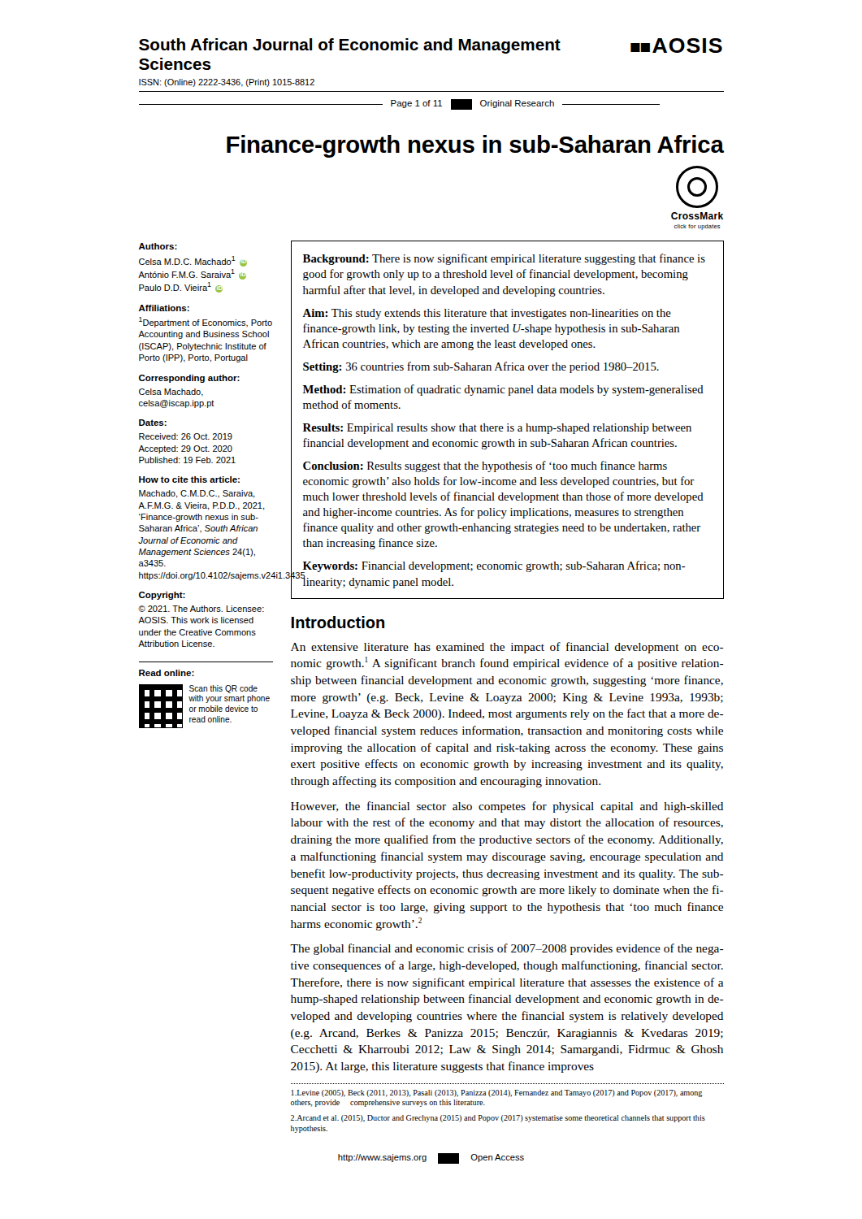South African Journal of Economic and Management Sciences
ISSN: (Online) 2222-3436, (Print) 1015-8812
■■AOSIS
Page 1 of 11 Original Research
Finance-growth nexus in sub-Saharan Africa
CrossMark
click for updates
Authors:
Celsa M.D.C. Machado1
António F.M.G. Saraiva1
Paulo D.D. Vieira1
Affiliations:
1 Department of Economics, Porto Accounting and Business School (ISCAP), Polytechnic Institute of Porto (IPP), Porto, Portugal
Corresponding author:
Celsa Machado,
celsa@iscap.ipp.pt
Dates:
Received: 26 Oct. 2019
Accepted: 29 Oct. 2020
Published: 19 Feb. 2021
How to cite this article:
Machado, C.M.D.C., Saraiva, A.F.M.G. & Vieira, P.D.D., 2021, ‘Finance-growth nexus in sub-Saharan Africa’, South African Journal of Economic and Management Sciences 24(1), a3435. https://doi.org/10.4102/sajems.v24i1.3435
Copyright:
© 2021. The Authors. Licensee: AOSIS. This work is licensed under the Creative Commons Attribution License.
Read online:
Scan this QR code with your smart phone or mobile device to read online.
Background: There is now significant empirical literature suggesting that finance is good for growth only up to a threshold level of financial development, becoming harmful after that level, in developed and developing countries.
Aim: This study extends this literature that investigates non-linearities on the finance-growth link, by testing the inverted U-shape hypothesis in sub-Saharan African countries, which are among the least developed ones.
Setting: 36 countries from sub-Saharan Africa over the period 1980–2015.
Method: Estimation of quadratic dynamic panel data models by system-generalised method of moments.
Results: Empirical results show that there is a hump-shaped relationship between financial development and economic growth in sub-Saharan African countries.
Conclusion: Results suggest that the hypothesis of ‘too much finance harms economic growth’ also holds for low-income and less developed countries, but for much lower threshold levels of financial development than those of more developed and higher-income countries. As for policy implications, measures to strengthen finance quality and other growth-enhancing strategies need to be undertaken, rather than increasing finance size.
Keywords: Financial development; economic growth; sub-Saharan Africa; non-linearity; dynamic panel model.
Introduction
An extensive literature has examined the impact of financial development on economic growth.1 A significant branch found empirical evidence of a positive relationship between financial development and economic growth, suggesting ‘more finance, more growth’ (e.g. Beck, Levine & Loayza 2000; King & Levine 1993a, 1993b; Levine, Loayza & Beck 2000). Indeed, most arguments rely on the fact that a more developed financial system reduces information, transaction and monitoring costs while improving the allocation of capital and risk-taking across the economy. These gains exert positive effects on economic growth by increasing investment and its quality, through affecting its composition and encouraging innovation.
However, the financial sector also competes for physical capital and high-skilled labour with the rest of the economy and that may distort the allocation of resources, draining the more qualified from the productive sectors of the economy. Additionally, a malfunctioning financial system may discourage saving, encourage speculation and benefit low-productivity projects, thus decreasing investment and its quality. The subsequent negative effects on economic growth are more likely to dominate when the financial sector is too large, giving support to the hypothesis that ‘too much finance harms economic growth’.2
The global financial and economic crisis of 2007–2008 provides evidence of the negative consequences of a large, high-developed, though malfunctioning, financial sector. Therefore, there is now significant empirical literature that assesses the existence of a hump-shaped relationship between financial development and economic growth in developed and developing countries where the financial system is relatively developed (e.g. Arcand, Berkes & Panizza 2015; Benczúr, Karagiannis & Kvedaras 2019; Cecchetti & Kharroubi 2012; Law & Singh 2014; Samargandi, Fidrmuc & Ghosh 2015). At large, this literature suggests that finance improves
1.Levine (2005), Beck (2011, 2013), Pasali (2013), Panizza (2014), Fernandez and Tamayo (2017) and Popov (2017), among others, provide comprehensive surveys on this literature.
2.Arcand et al. (2015), Ductor and Grechyna (2015) and Popov (2017) systematise some theoretical channels that support this hypothesis.
http://www.sajems.org Open Access